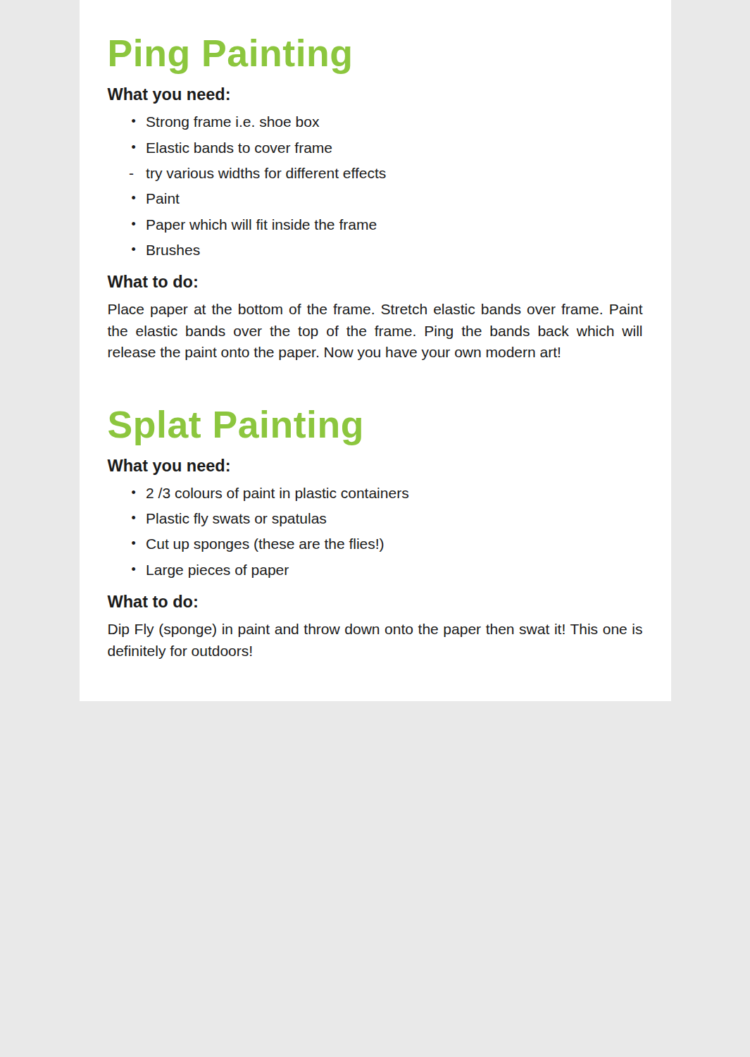Ping Painting
What you need:
Strong frame i.e. shoe box
Elastic bands to cover frame
try various widths for different effects
Paint
Paper which will fit inside the frame
Brushes
What to do:
Place paper at the bottom of the frame. Stretch elastic bands over frame. Paint the elastic bands over the top of the frame. Ping the bands back which will release the paint onto the paper. Now you have your own modern art!
Splat Painting
What you need:
2 /3 colours of paint in plastic containers
Plastic fly swats or spatulas
Cut up sponges (these are the flies!)
Large pieces of paper
What to do:
Dip Fly (sponge) in paint and throw down onto the paper then swat it! This one is definitely for outdoors!